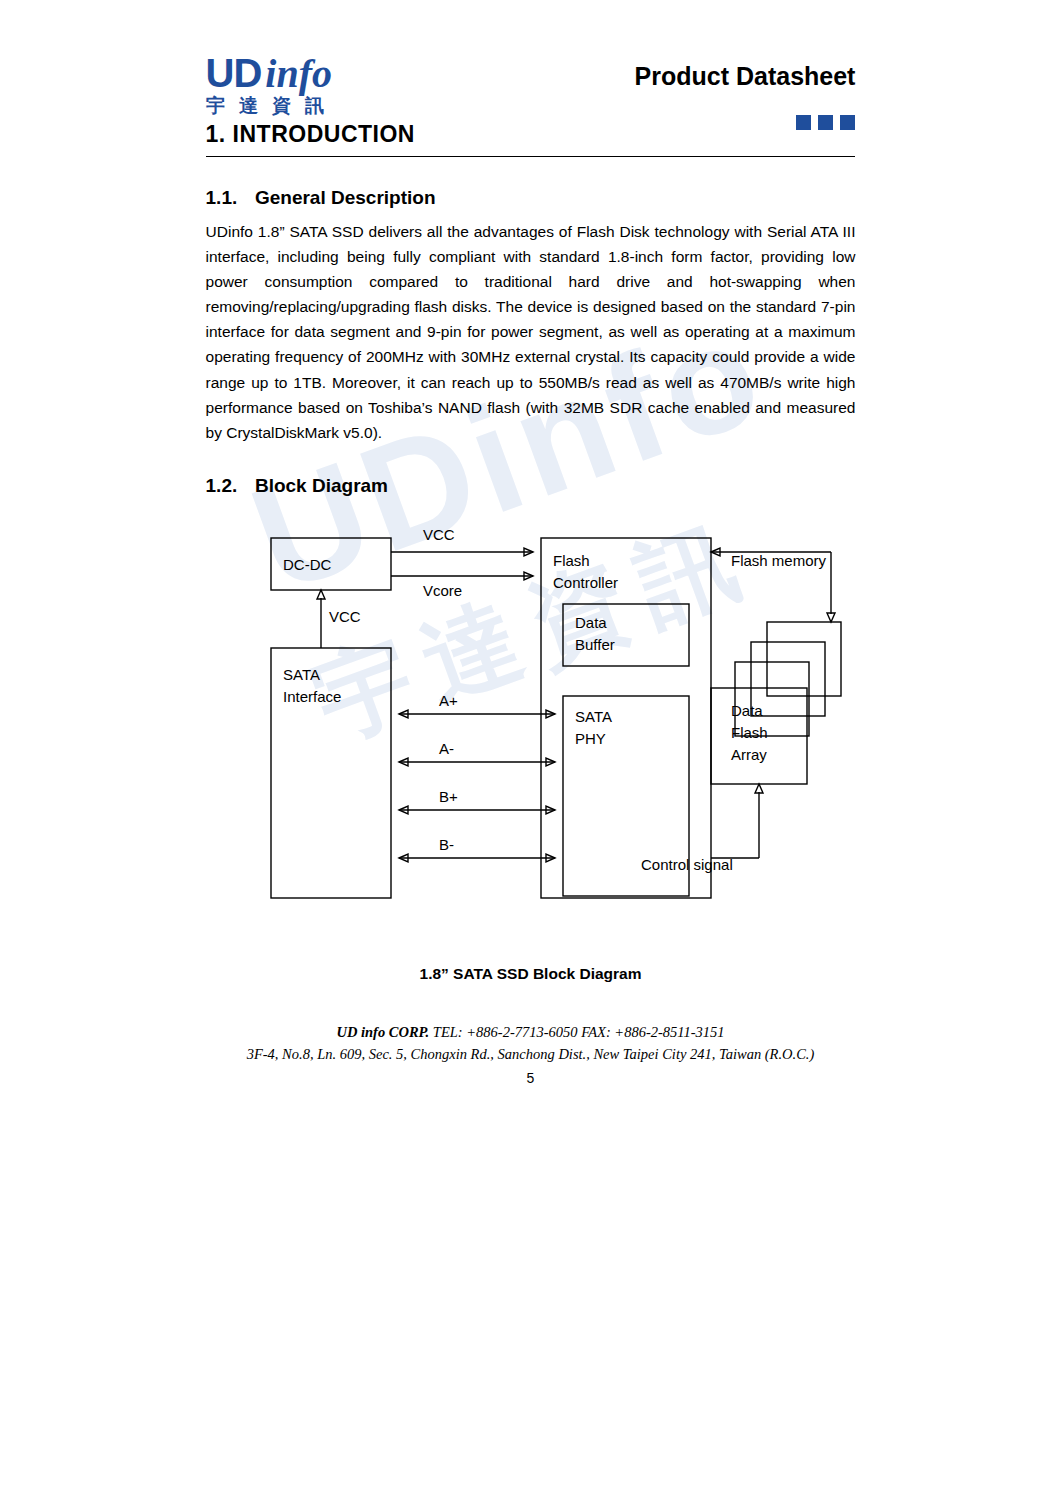UDinfo宇達資訊
UD info
宇達資訊
Product Datasheet
1. INTRODUCTION
1.1. General Description
UDinfo 1.8” SATA SSD delivers all the advantages of Flash Disk technology with Serial ATA III interface, including being fully compliant with standard 1.8-inch form factor, providing low power consumption compared to traditional hard drive and hot-swapping when removing/replacing/upgrading flash disks. The device is designed based on the standard 7-pin interface for data segment and 9-pin for power segment, as well as operating at a maximum operating frequency of 200MHz with 30MHz external crystal. Its capacity could provide a wide range up to 1TB. Moreover, it can reach up to 550MB/s read as well as 470MB/s write high performance based on Toshiba’s NAND flash (with 32MB SDR cache enabled and measured by CrystalDiskMark v5.0).
1.2. Block Diagram
DC-DC SATA Interface Flash Controller Data Buffer SATA PHY VCC Vcore VCC A+ A- B+ B- Flash memory Data Flash Array Control signal
1.8” SATA SSD Block Diagram
UD info CORP. TEL: +886-2-7713-6050 FAX: +886-2-8511-3151
3F-4, No.8, Ln. 609, Sec. 5, Chongxin Rd., Sanchong Dist., New Taipei City 241, Taiwan (R.O.C.)
5